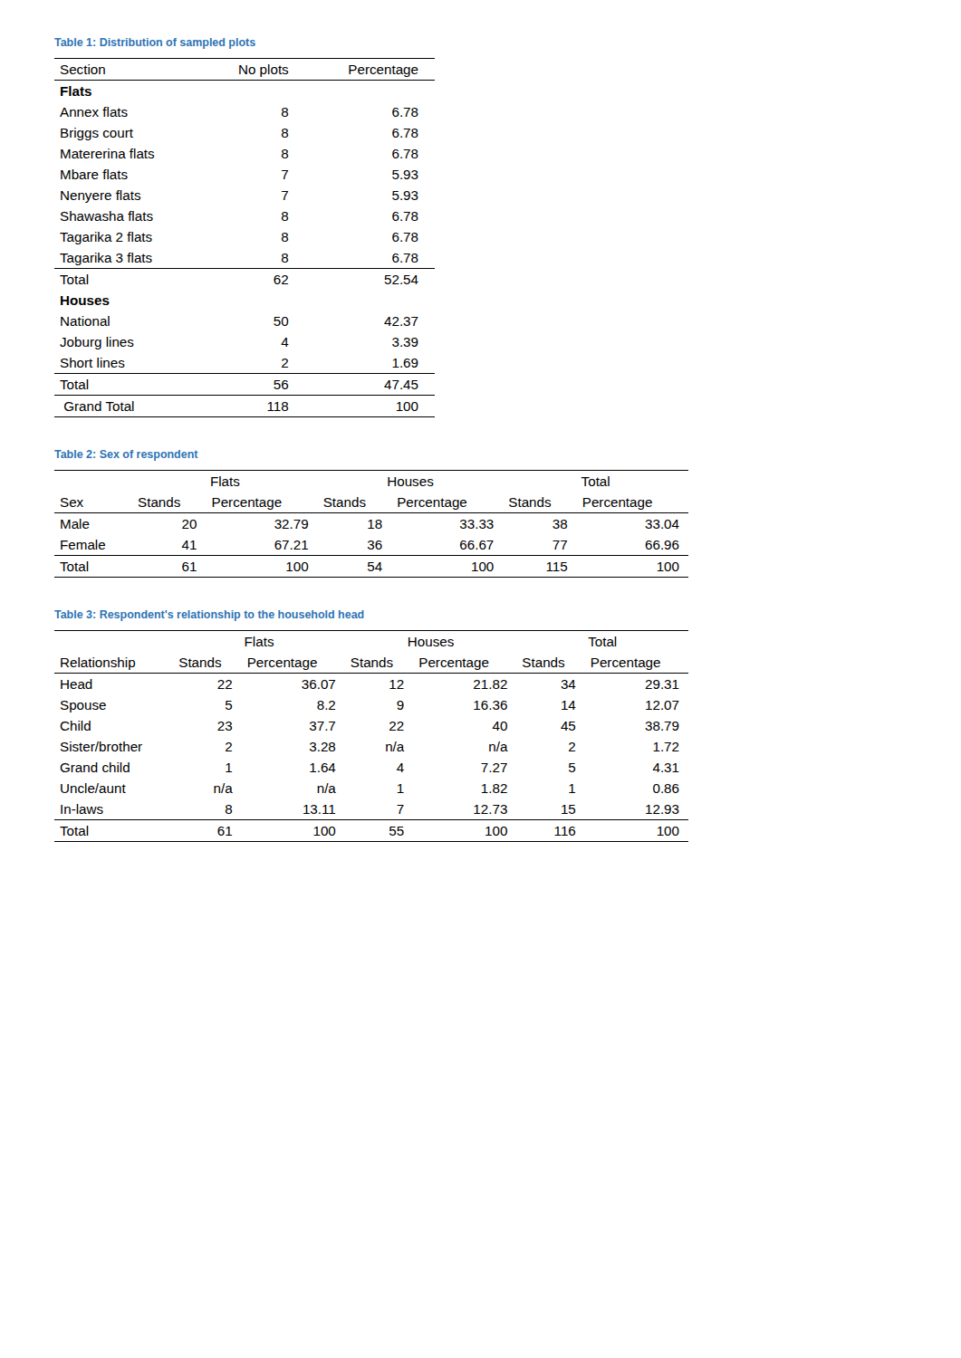Table 1: Distribution of sampled plots
| Section | No plots | Percentage |
| --- | --- | --- |
| Flats | | |
| Annex flats | 8 | 6.78 |
| Briggs court | 8 | 6.78 |
| Matererina flats | 8 | 6.78 |
| Mbare flats | 7 | 5.93 |
| Nenyere flats | 7 | 5.93 |
| Shawasha flats | 8 | 6.78 |
| Tagarika 2 flats | 8 | 6.78 |
| Tagarika 3 flats | 8 | 6.78 |
| Total | 62 | 52.54 |
| Houses | | |
| National | 50 | 42.37 |
| Joburg lines | 4 | 3.39 |
| Short lines | 2 | 1.69 |
| Total | 56 | 47.45 |
| Grand Total | 118 | 100 |
Table 2: Sex of respondent
| | Flats | Houses | Total |
| --- | --- | --- | --- |
| Sex | Stands | Percentage | Stands | Percentage | Stands | Percentage |
| Male | 20 | 32.79 | 18 | 33.33 | 38 | 33.04 |
| Female | 41 | 67.21 | 36 | 66.67 | 77 | 66.96 |
| Total | 61 | 100 | 54 | 100 | 115 | 100 |
Table 3: Respondent's relationship to the household head
| | Flats | Houses | Total |
| --- | --- | --- | --- |
| Relationship | Stands | Percentage | Stands | Percentage | Stands | Percentage |
| Head | 22 | 36.07 | 12 | 21.82 | 34 | 29.31 |
| Spouse | 5 | 8.2 | 9 | 16.36 | 14 | 12.07 |
| Child | 23 | 37.7 | 22 | 40 | 45 | 38.79 |
| Sister/brother | 2 | 3.28 | n/a | n/a | 2 | 1.72 |
| Grand child | 1 | 1.64 | 4 | 7.27 | 5 | 4.31 |
| Uncle/aunt | n/a | n/a | 1 | 1.82 | 1 | 0.86 |
| In-laws | 8 | 13.11 | 7 | 12.73 | 15 | 12.93 |
| Total | 61 | 100 | 55 | 100 | 116 | 100 |